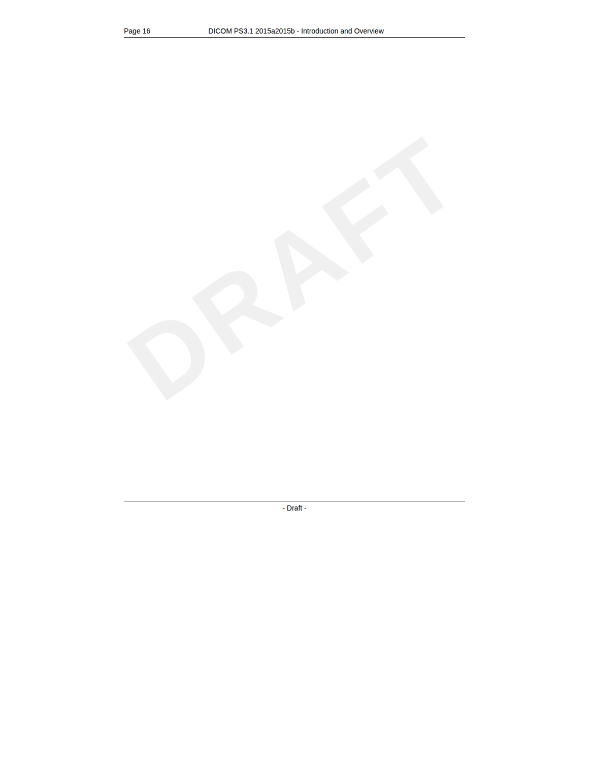DRAFT
Page 16 DICOM PS3.1 2015a2015b - Introduction and Overview
- Draft -